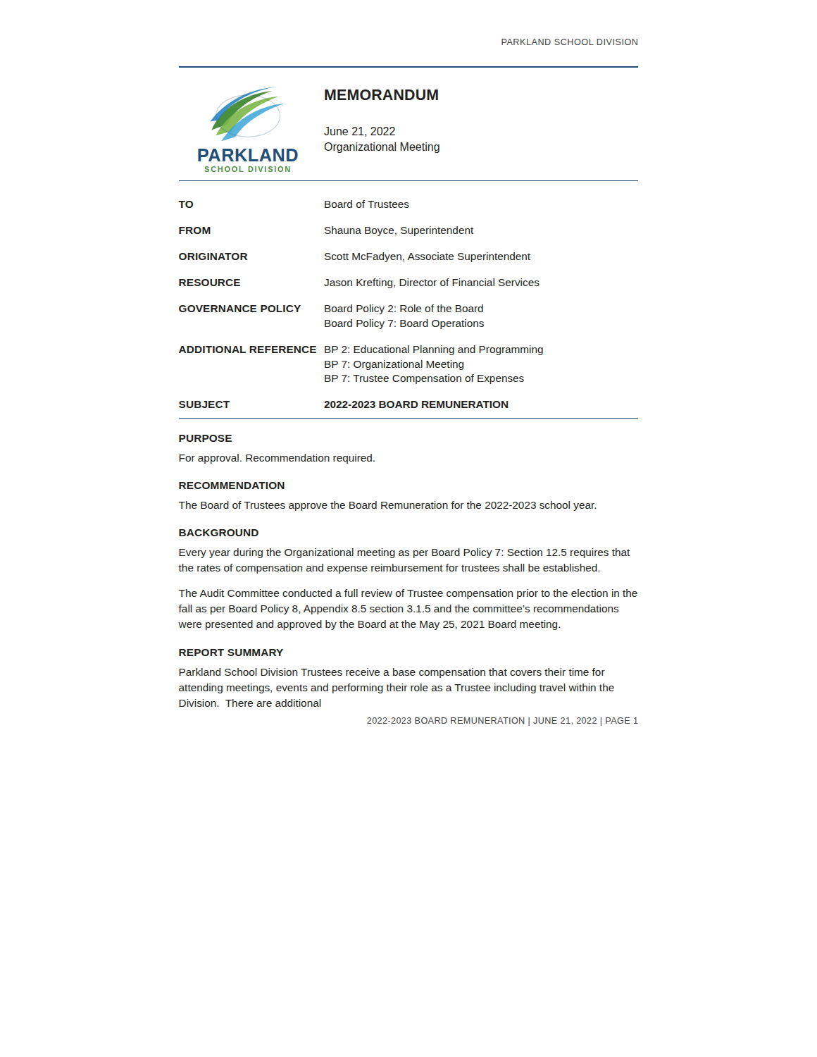PARKLAND SCHOOL DIVISION
PARKLAND
SCHOOL DIVISION
MEMORANDUM
June 21, 2022
Organizational Meeting
| TO | Board of Trustees |
| FROM | Shauna Boyce, Superintendent |
| ORIGINATOR | Scott McFadyen, Associate Superintendent |
| RESOURCE | Jason Krefting, Director of Financial Services |
| GOVERNANCE POLICY | Board Policy 2: Role of the Board Board Policy 7: Board Operations |
| ADDITIONAL REFERENCE | BP 2: Educational Planning and Programming BP 7: Organizational Meeting BP 7: Trustee Compensation of Expenses |
| SUBJECT | 2022-2023 BOARD REMUNERATION |
PURPOSE
For approval. Recommendation required.
RECOMMENDATION
The Board of Trustees approve the Board Remuneration for the 2022-2023 school year.
BACKGROUND
Every year during the Organizational meeting as per Board Policy 7: Section 12.5 requires that the rates of compensation and expense reimbursement for trustees shall be established.
The Audit Committee conducted a full review of Trustee compensation prior to the election in the fall as per Board Policy 8, Appendix 8.5 section 3.1.5 and the committee’s recommendations were presented and approved by the Board at the May 25, 2021 Board meeting.
REPORT SUMMARY
Parkland School Division Trustees receive a base compensation that covers their time for attending meetings, events and performing their role as a Trustee including travel within the Division. There are additional
2022-2023 BOARD REMUNERATION | JUNE 21, 2022 | PAGE 1